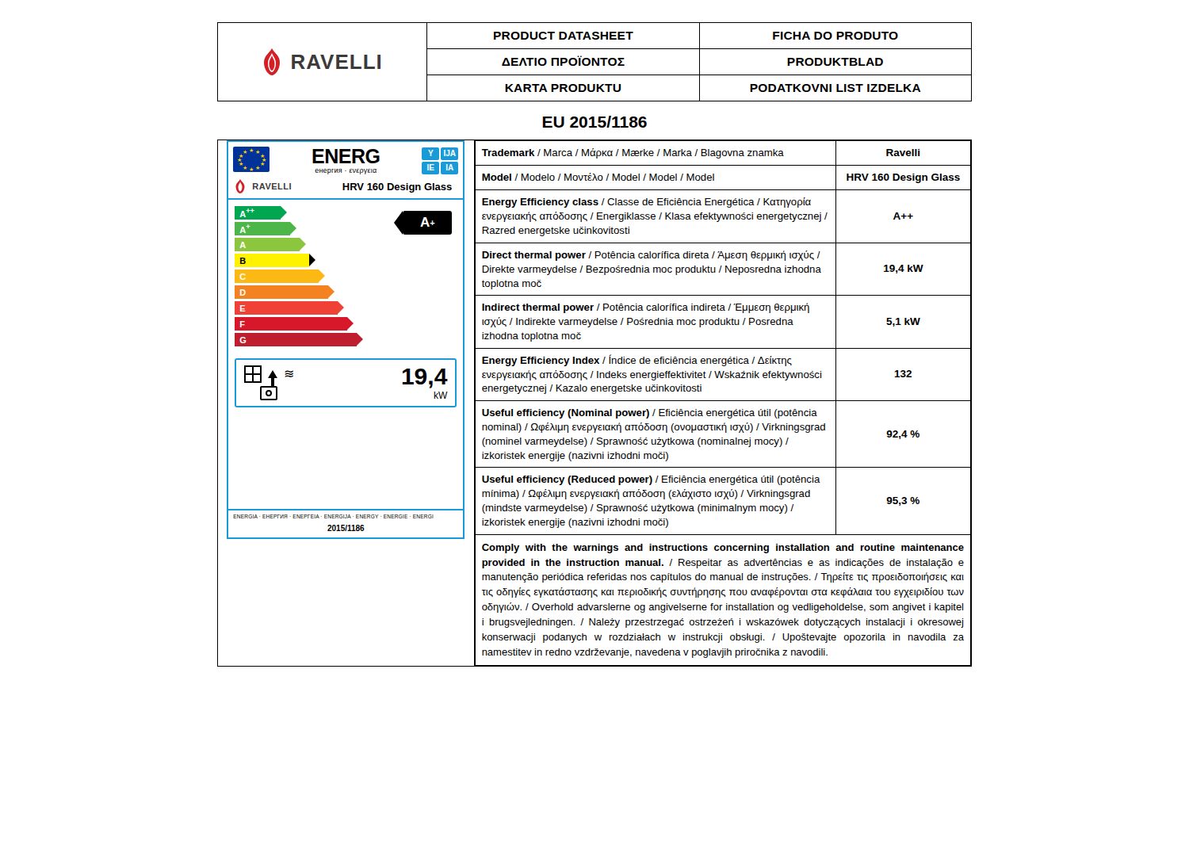| RAVELLI | PRODUCT DATASHEET | FICHA DO PRODUTO |
| ΔΕΛΤΙΟ ΠΡΟΪΟΝΤΟΣ | PRODUKTBLAD |
| KARTA PRODUKTU | PODATKOVNI LIST IZDELKA |
EU 2015/1186
| ★ ★ ★ ★ ★ ★ ★ ★ ★ ★ ★ ★ ENERG енергия · ενεργεια Y IJA IE IA RAVELLI HRV 160 Design Glass A + A ++ A + A B C D E F G ≋ 19,4 kW ENERGIA · ЕНЕРГИЯ · ΕΝΕΡΓΕΙΑ · ENERGIJA · ENERGY · ENERGIE · ENERGI 2015/1186 | / Trademark / Marca / Μάρκα / Mærke / Marka / Blagovna znamka / Ravelli / / Model / Modelo / Μοντέλο / Model / Model / Model / HRV 160 Design Glass / / Energy Efficiency class / Classe de Eficiência Energética / Κατηγορία ενεργειακής απόδοσης / Energiklasse / Klasa efektywności energetycznej / Razred energetske učinkovitosti / A++ / / Direct thermal power / Potência calorífica direta / Άμεση θερμική ισχύς / Direkte varmeydelse / Bezpośrednia moc produktu / Neposredna izhodna toplotna moč / 19,4 kW / / Indirect thermal power / Potência calorífica indireta / Έμμεση θερμική ισχύς / Indirekte varmeydelse / Pośrednia moc produktu / Posredna izhodna toplotna moč / 5,1 kW / / Energy Efficiency Index / Índice de eficiência energética / Δείκτης ενεργειακής απόδοσης / Indeks energieffektivitet / Wskaźnik efektywności energetycznej / Kazalo energetske učinkovitosti / 132 / / Useful efficiency (Nominal power) / Eficiência energética útil (potência nominal) / Ωφέλιμη ενεργειακή απόδοση (ονομαστική ισχύ) / Virkningsgrad (nominel varmeydelse) / Sprawność użytkowa (nominalnej mocy) / izkoristek energije (nazivni izhodni moči) / 92,4 % / / Useful efficiency (Reduced power) / Eficiência energética útil (potência mínima) / Ωφέλιμη ενεργειακή απόδοση (ελάχιστο ισχύ) / Virkningsgrad (mindste varmeydelse) / Sprawność użytkowa (minimalnym mocy) / izkoristek energije (nazivni izhodni moči) / 95,3 % / / Comply with the warnings and instructions concerning installation and routine maintenance provided in the instruction manual. / Respeitar as advertências e as indicações de instalação e manutenção periódica referidas nos capítulos do manual de instruções. / Τηρείτε τις προειδοποιήσεις και τις οδηγίες εγκατάστασης και περιοδικής συντήρησης που αναφέρονται στα κεφάλαια του εγχειριδίου των οδηγιών. / Overhold advarslerne og angivelserne for installation og vedligeholdelse, som angivet i kapitel i brugsvejledningen. / Należy przestrzegać ostrzeżeń i wskazówek dotyczących instalacji i okresowej konserwacji podanych w rozdziałach w instrukcji obsługi. / Upoštevajte opozorila in navodila za namestitev in redno vzdrževanje, navedena v poglavjih priročnika z navodili. / |